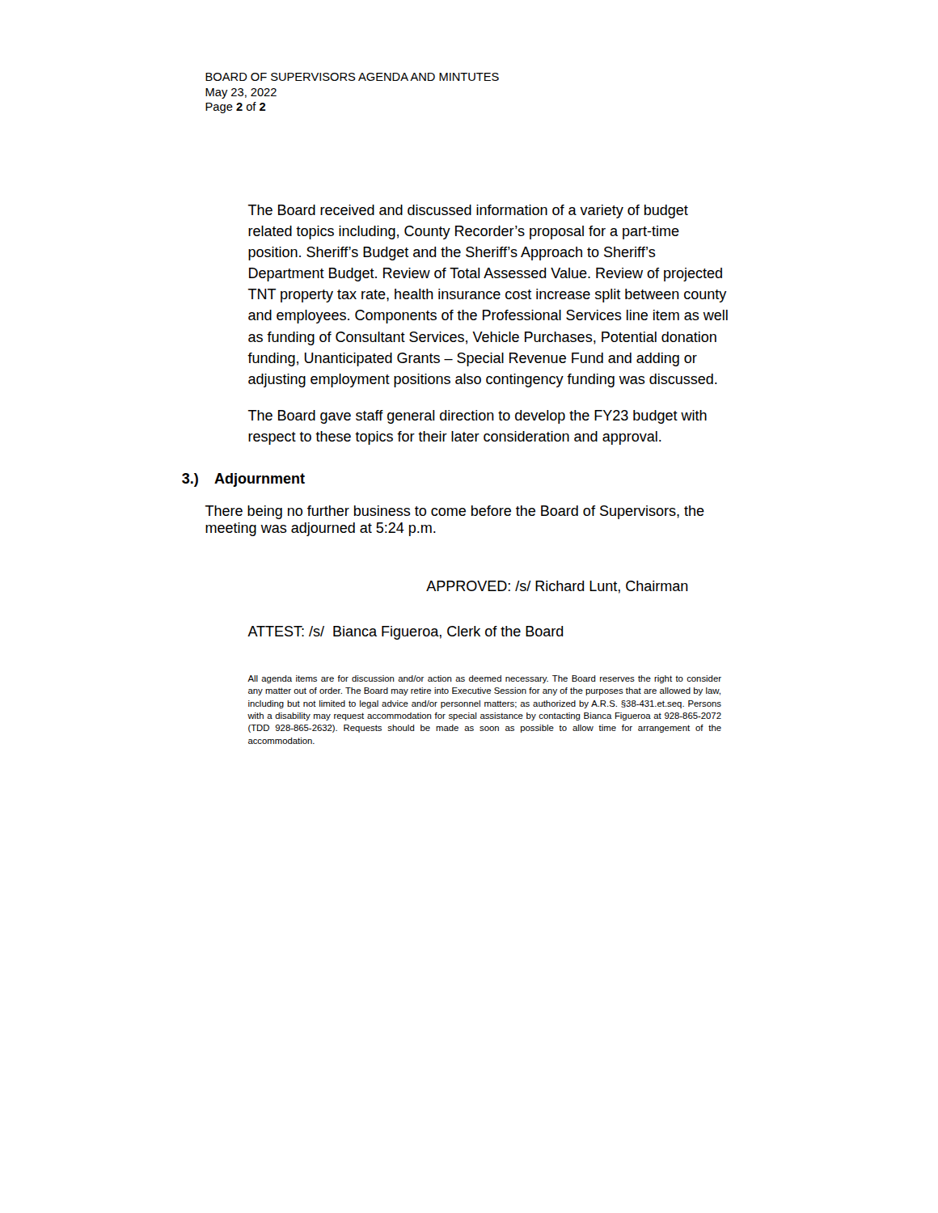BOARD OF SUPERVISORS AGENDA AND MINTUTES May 23, 2022 Page 2 of 2
The Board received and discussed information of a variety of budget related topics including, County Recorder’s proposal for a part-time position. Sheriff’s Budget and the Sheriff’s Approach to Sheriff’s Department Budget. Review of Total Assessed Value. Review of projected TNT property tax rate, health insurance cost increase split between county and employees. Components of the Professional Services line item as well as funding of Consultant Services, Vehicle Purchases, Potential donation funding, Unanticipated Grants – Special Revenue Fund and adding or adjusting employment positions also contingency funding was discussed.
The Board gave staff general direction to develop the FY23 budget with respect to these topics for their later consideration and approval.
3.) Adjournment
There being no further business to come before the Board of Supervisors, the meeting was adjourned at 5:24 p.m.
APPROVED: /s/ Richard Lunt, Chairman
ATTEST: /s/ Bianca Figueroa, Clerk of the Board
All agenda items are for discussion and/or action as deemed necessary. The Board reserves the right to consider any matter out of order. The Board may retire into Executive Session for any of the purposes that are allowed by law, including but not limited to legal advice and/or personnel matters; as authorized by A.R.S. §38-431.et.seq. Persons with a disability may request accommodation for special assistance by contacting Bianca Figueroa at 928-865-2072 (TDD 928-865-2632). Requests should be made as soon as possible to allow time for arrangement of the accommodation.